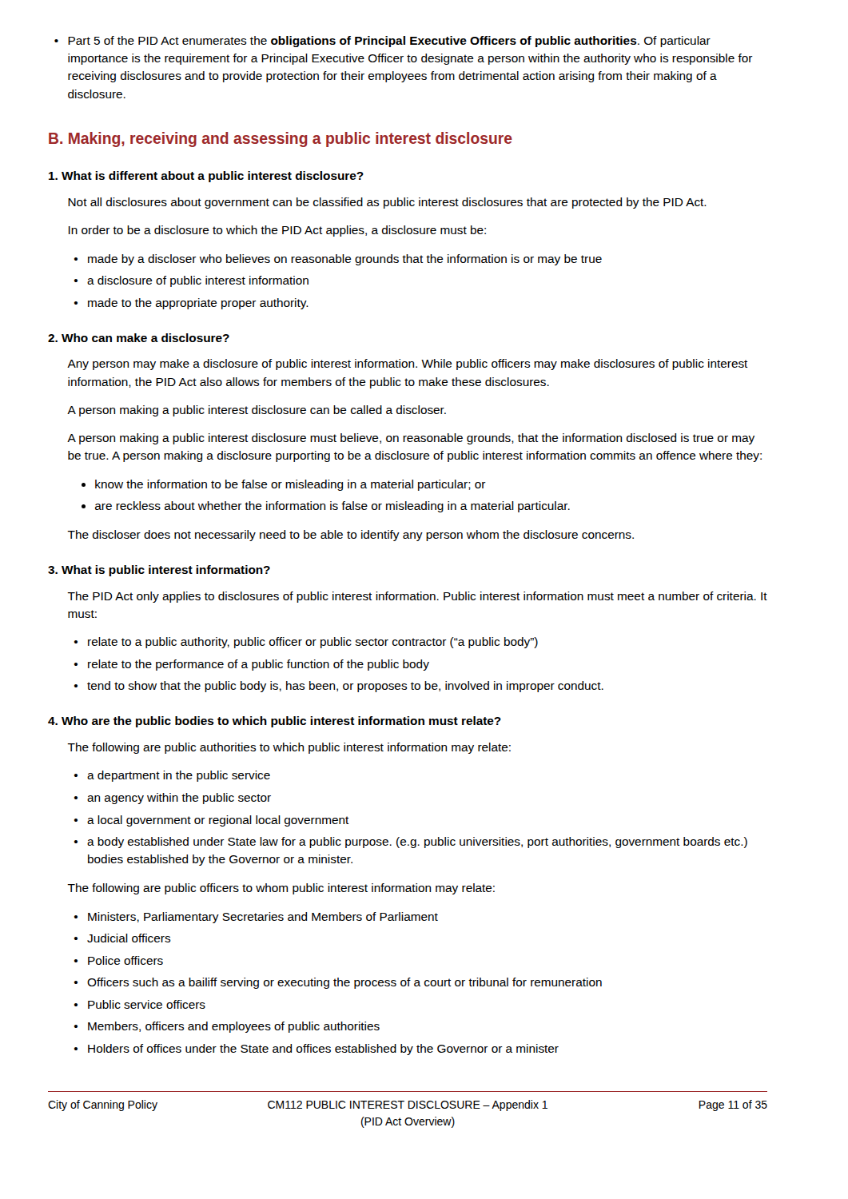Part 5 of the PID Act enumerates the obligations of Principal Executive Officers of public authorities. Of particular importance is the requirement for a Principal Executive Officer to designate a person within the authority who is responsible for receiving disclosures and to provide protection for their employees from detrimental action arising from their making of a disclosure.
B. Making, receiving and assessing a public interest disclosure
1. What is different about a public interest disclosure?
Not all disclosures about government can be classified as public interest disclosures that are protected by the PID Act.
In order to be a disclosure to which the PID Act applies, a disclosure must be:
made by a discloser who believes on reasonable grounds that the information is or may be true
a disclosure of public interest information
made to the appropriate proper authority.
2. Who can make a disclosure?
Any person may make a disclosure of public interest information. While public officers may make disclosures of public interest information, the PID Act also allows for members of the public to make these disclosures.
A person making a public interest disclosure can be called a discloser.
A person making a public interest disclosure must believe, on reasonable grounds, that the information disclosed is true or may be true. A person making a disclosure purporting to be a disclosure of public interest information commits an offence where they:
know the information to be false or misleading in a material particular; or
are reckless about whether the information is false or misleading in a material particular.
The discloser does not necessarily need to be able to identify any person whom the disclosure concerns.
3. What is public interest information?
The PID Act only applies to disclosures of public interest information. Public interest information must meet a number of criteria. It must:
relate to a public authority, public officer or public sector contractor (“a public body”)
relate to the performance of a public function of the public body
tend to show that the public body is, has been, or proposes to be, involved in improper conduct.
4. Who are the public bodies to which public interest information must relate?
The following are public authorities to which public interest information may relate:
a department in the public service
an agency within the public sector
a local government or regional local government
a body established under State law for a public purpose. (e.g. public universities, port authorities, government boards etc.) bodies established by the Governor or a minister.
The following are public officers to whom public interest information may relate:
Ministers, Parliamentary Secretaries and Members of Parliament
Judicial officers
Police officers
Officers such as a bailiff serving or executing the process of a court or tribunal for remuneration
Public service officers
Members, officers and employees of public authorities
Holders of offices under the State and offices established by the Governor or a minister
| City of Canning Policy | CM112 PUBLIC INTEREST DISCLOSURE – Appendix 1 | Page 11 of 35 |
(PID Act Overview)